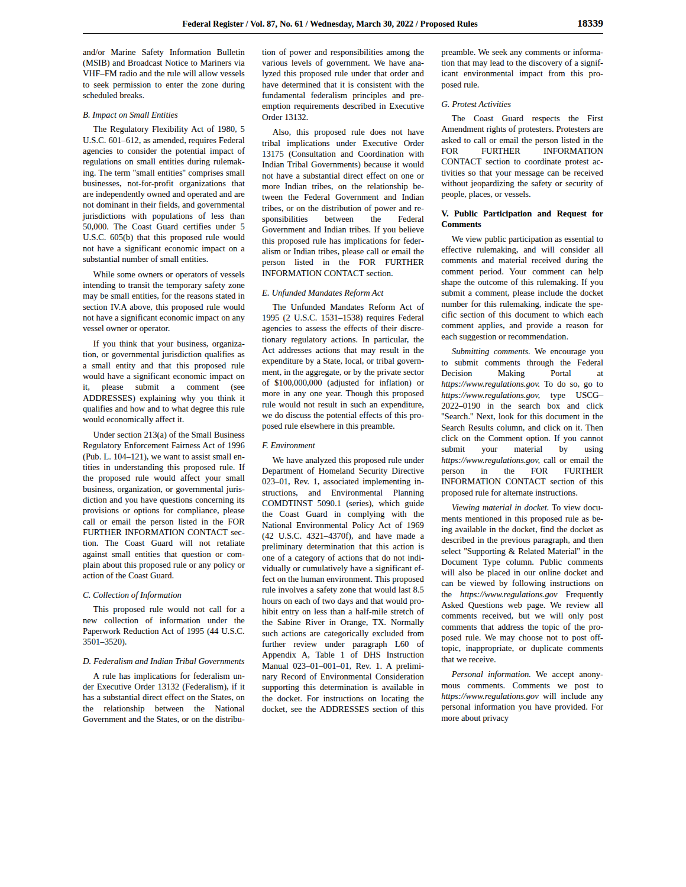Federal Register / Vol. 87, No. 61 / Wednesday, March 30, 2022 / Proposed Rules
18339
and/or Marine Safety Information Bulletin (MSIB) and Broadcast Notice to Mariners via VHF–FM radio and the rule will allow vessels to seek permission to enter the zone during scheduled breaks.
B. Impact on Small Entities
The Regulatory Flexibility Act of 1980, 5 U.S.C. 601–612, as amended, requires Federal agencies to consider the potential impact of regulations on small entities during rulemaking. The term ''small entities'' comprises small businesses, not-for-profit organizations that are independently owned and operated and are not dominant in their fields, and governmental jurisdictions with populations of less than 50,000. The Coast Guard certifies under 5 U.S.C. 605(b) that this proposed rule would not have a significant economic impact on a substantial number of small entities.
While some owners or operators of vessels intending to transit the temporary safety zone may be small entities, for the reasons stated in section IV.A above, this proposed rule would not have a significant economic impact on any vessel owner or operator.
If you think that your business, organization, or governmental jurisdiction qualifies as a small entity and that this proposed rule would have a significant economic impact on it, please submit a comment (see ADDRESSES) explaining why you think it qualifies and how and to what degree this rule would economically affect it.
Under section 213(a) of the Small Business Regulatory Enforcement Fairness Act of 1996 (Pub. L. 104–121), we want to assist small entities in understanding this proposed rule. If the proposed rule would affect your small business, organization, or governmental jurisdiction and you have questions concerning its provisions or options for compliance, please call or email the person listed in the FOR FURTHER INFORMATION CONTACT section. The Coast Guard will not retaliate against small entities that question or complain about this proposed rule or any policy or action of the Coast Guard.
C. Collection of Information
This proposed rule would not call for a new collection of information under the Paperwork Reduction Act of 1995 (44 U.S.C. 3501–3520).
D. Federalism and Indian Tribal Governments
A rule has implications for federalism under Executive Order 13132 (Federalism), if it has a substantial direct effect on the States, on the relationship between the National Government and the States, or on the distribution of power and responsibilities among the various levels of government. We have analyzed this proposed rule under that order and have determined that it is consistent with the fundamental federalism principles and preemption requirements described in Executive Order 13132.
Also, this proposed rule does not have tribal implications under Executive Order 13175 (Consultation and Coordination with Indian Tribal Governments) because it would not have a substantial direct effect on one or more Indian tribes, on the relationship between the Federal Government and Indian tribes, or on the distribution of power and responsibilities between the Federal Government and Indian tribes. If you believe this proposed rule has implications for federalism or Indian tribes, please call or email the person listed in the FOR FURTHER INFORMATION CONTACT section.
E. Unfunded Mandates Reform Act
The Unfunded Mandates Reform Act of 1995 (2 U.S.C. 1531–1538) requires Federal agencies to assess the effects of their discretionary regulatory actions. In particular, the Act addresses actions that may result in the expenditure by a State, local, or tribal government, in the aggregate, or by the private sector of $100,000,000 (adjusted for inflation) or more in any one year. Though this proposed rule would not result in such an expenditure, we do discuss the potential effects of this proposed rule elsewhere in this preamble.
F. Environment
We have analyzed this proposed rule under Department of Homeland Security Directive 023–01, Rev. 1, associated implementing instructions, and Environmental Planning COMDTINST 5090.1 (series), which guide the Coast Guard in complying with the National Environmental Policy Act of 1969 (42 U.S.C. 4321–4370f), and have made a preliminary determination that this action is one of a category of actions that do not individually or cumulatively have a significant effect on the human environment. This proposed rule involves a safety zone that would last 8.5 hours on each of two days and that would prohibit entry on less than a half-mile stretch of the Sabine River in Orange, TX. Normally such actions are categorically excluded from further review under paragraph L60 of Appendix A, Table 1 of DHS Instruction Manual 023–01–001–01, Rev. 1. A preliminary Record of Environmental Consideration supporting this determination is available in the docket. For instructions on locating the docket, see the ADDRESSES section of this preamble. We seek any comments or information that may lead to the discovery of a significant environmental impact from this proposed rule.
G. Protest Activities
The Coast Guard respects the First Amendment rights of protesters. Protesters are asked to call or email the person listed in the FOR FURTHER INFORMATION CONTACT section to coordinate protest activities so that your message can be received without jeopardizing the safety or security of people, places, or vessels.
V. Public Participation and Request for Comments
We view public participation as essential to effective rulemaking, and will consider all comments and material received during the comment period. Your comment can help shape the outcome of this rulemaking. If you submit a comment, please include the docket number for this rulemaking, indicate the specific section of this document to which each comment applies, and provide a reason for each suggestion or recommendation.
Submitting comments. We encourage you to submit comments through the Federal Decision Making Portal at https://www.regulations.gov. To do so, go to https://www.regulations.gov, type USCG–2022–0190 in the search box and click ''Search.'' Next, look for this document in the Search Results column, and click on it. Then click on the Comment option. If you cannot submit your material by using https://www.regulations.gov, call or email the person in the FOR FURTHER INFORMATION CONTACT section of this proposed rule for alternate instructions.
Viewing material in docket. To view documents mentioned in this proposed rule as being available in the docket, find the docket as described in the previous paragraph, and then select ''Supporting & Related Material'' in the Document Type column. Public comments will also be placed in our online docket and can be viewed by following instructions on the https://www.regulations.gov Frequently Asked Questions web page. We review all comments received, but we will only post comments that address the topic of the proposed rule. We may choose not to post off-topic, inappropriate, or duplicate comments that we receive.
Personal information. We accept anonymous comments. Comments we post to https://www.regulations.gov will include any personal information you have provided. For more about privacy